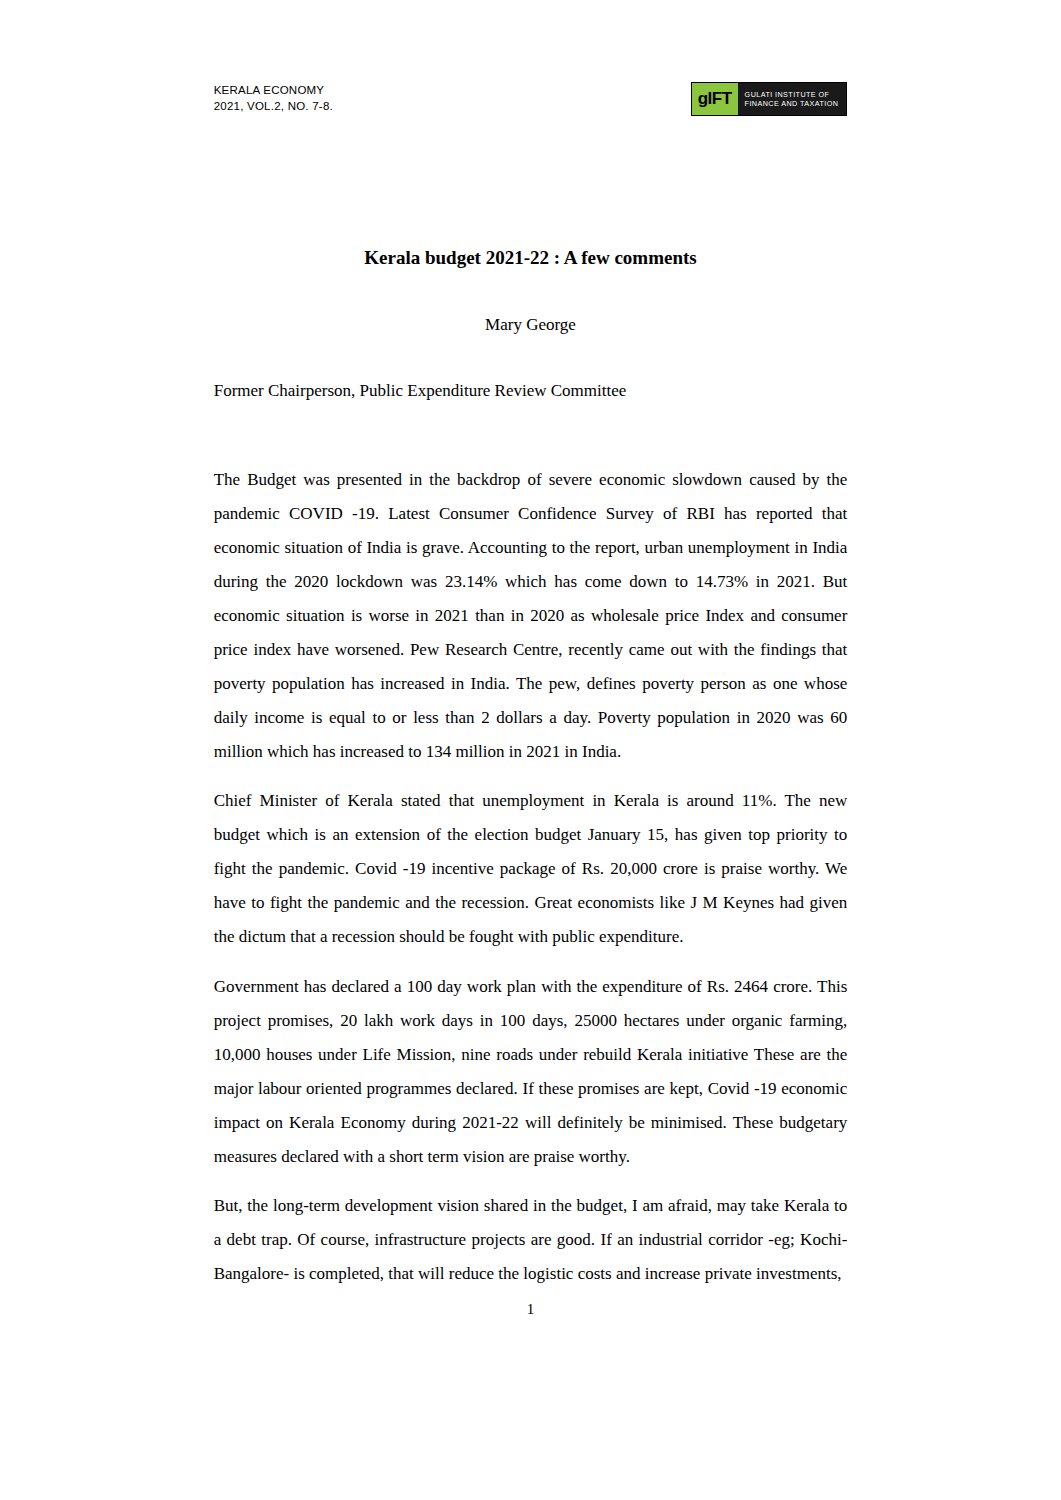KERALA ECONOMY
2021, VOL.2, NO. 7-8.
gIFT GULATI INSTITUTE OF
FINANCE AND TAXATION
Kerala budget 2021-22 : A few comments
Mary George
Former Chairperson, Public Expenditure Review Committee
The Budget was presented in the backdrop of severe economic slowdown caused by the pandemic COVID -19. Latest Consumer Confidence Survey of RBI has reported that economic situation of India is grave. Accounting to the report, urban unemployment in India during the 2020 lockdown was 23.14% which has come down to 14.73% in 2021. But economic situation is worse in 2021 than in 2020 as wholesale price Index and consumer price index have worsened. Pew Research Centre, recently came out with the findings that poverty population has increased in India. The pew, defines poverty person as one whose daily income is equal to or less than 2 dollars a day. Poverty population in 2020 was 60 million which has increased to 134 million in 2021 in India.
Chief Minister of Kerala stated that unemployment in Kerala is around 11%. The new budget which is an extension of the election budget January 15, has given top priority to fight the pandemic. Covid -19 incentive package of Rs. 20,000 crore is praise worthy. We have to fight the pandemic and the recession. Great economists like J M Keynes had given the dictum that a recession should be fought with public expenditure.
Government has declared a 100 day work plan with the expenditure of Rs. 2464 crore. This project promises, 20 lakh work days in 100 days, 25000 hectares under organic farming, 10,000 houses under Life Mission, nine roads under rebuild Kerala initiative These are the major labour oriented programmes declared. If these promises are kept, Covid -19 economic impact on Kerala Economy during 2021-22 will definitely be minimised. These budgetary measures declared with a short term vision are praise worthy.
But, the long-term development vision shared in the budget, I am afraid, may take Kerala to a debt trap. Of course, infrastructure projects are good. If an industrial corridor -eg; Kochi-Bangalore- is completed, that will reduce the logistic costs and increase private investments,
1